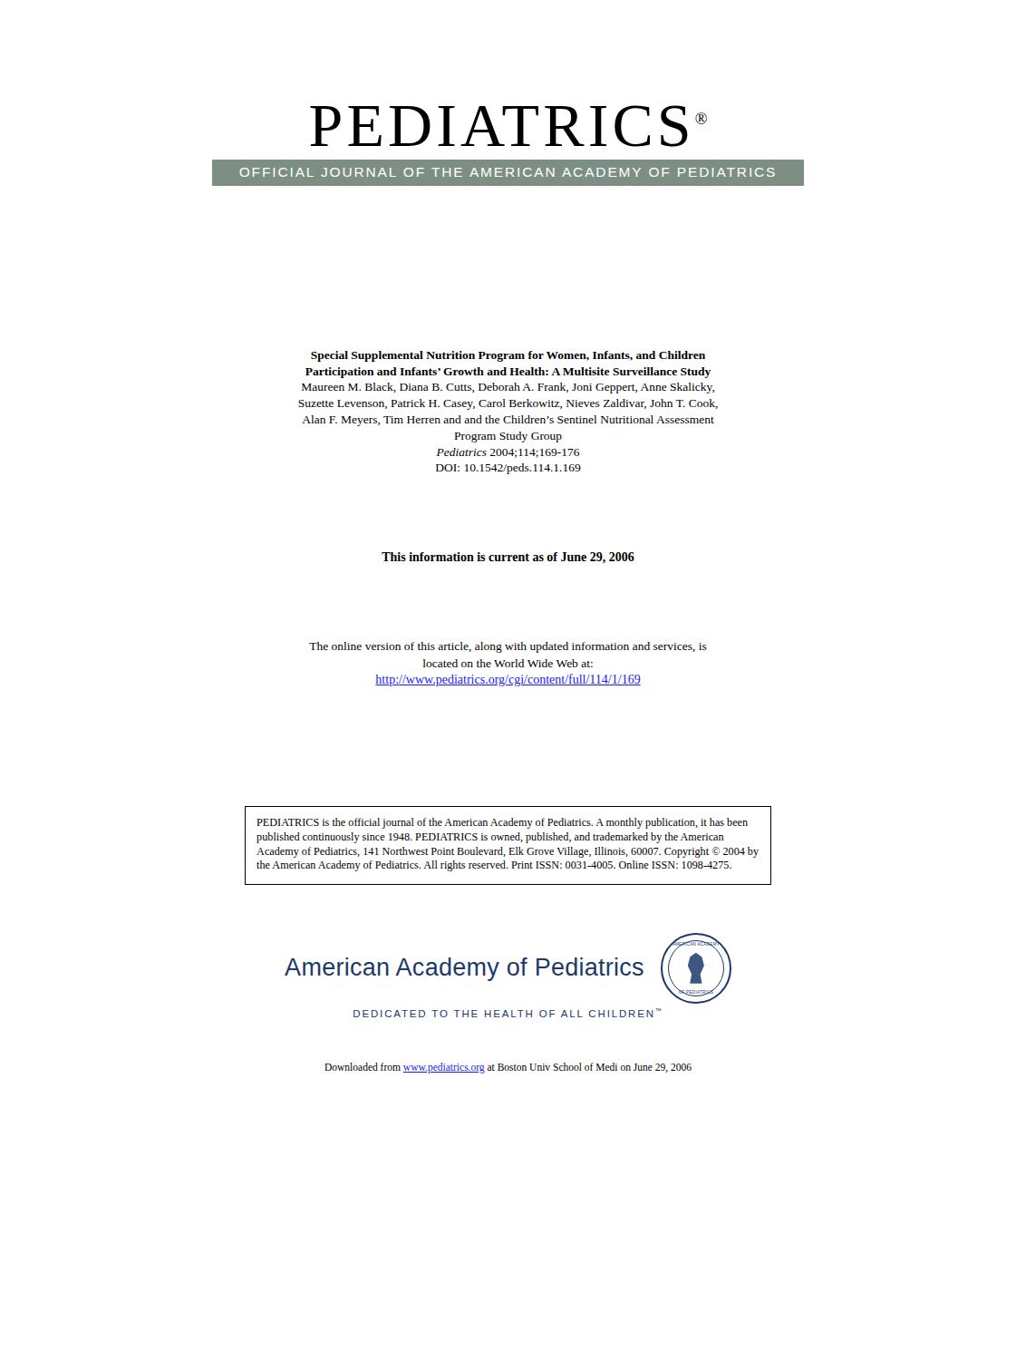PEDIATRICS®
OFFICIAL JOURNAL OF THE AMERICAN ACADEMY OF PEDIATRICS
Special Supplemental Nutrition Program for Women, Infants, and Children
Participation and Infants’ Growth and Health: A Multisite Surveillance Study
Maureen M. Black, Diana B. Cutts, Deborah A. Frank, Joni Geppert, Anne Skalicky,
Suzette Levenson, Patrick H. Casey, Carol Berkowitz, Nieves Zaldivar, John T. Cook,
Alan F. Meyers, Tim Herren and and the Children’s Sentinel Nutritional Assessment
Program Study Group
Pediatrics 2004;114;169-176
DOI: 10.1542/peds.114.1.169
This information is current as of June 29, 2006
The online version of this article, along with updated information and services, is
located on the World Wide Web at:
http://www.pediatrics.org/cgi/content/full/114/1/169
PEDIATRICS is the official journal of the American Academy of Pediatrics. A monthly publication, it has been published continuously since 1948. PEDIATRICS is owned, published, and trademarked by the American Academy of Pediatrics, 141 Northwest Point Boulevard, Elk Grove Village, Illinois, 60007. Copyright © 2004 by the American Academy of Pediatrics. All rights reserved. Print ISSN: 0031-4005. Online ISSN: 1098-4275.
American Academy of Pediatrics AMERICAN ACADEMY OF PEDIATRICS
DEDICATED TO THE HEALTH OF ALL CHILDREN™
Downloaded from www.pediatrics.org at Boston Univ School of Medi on June 29, 2006